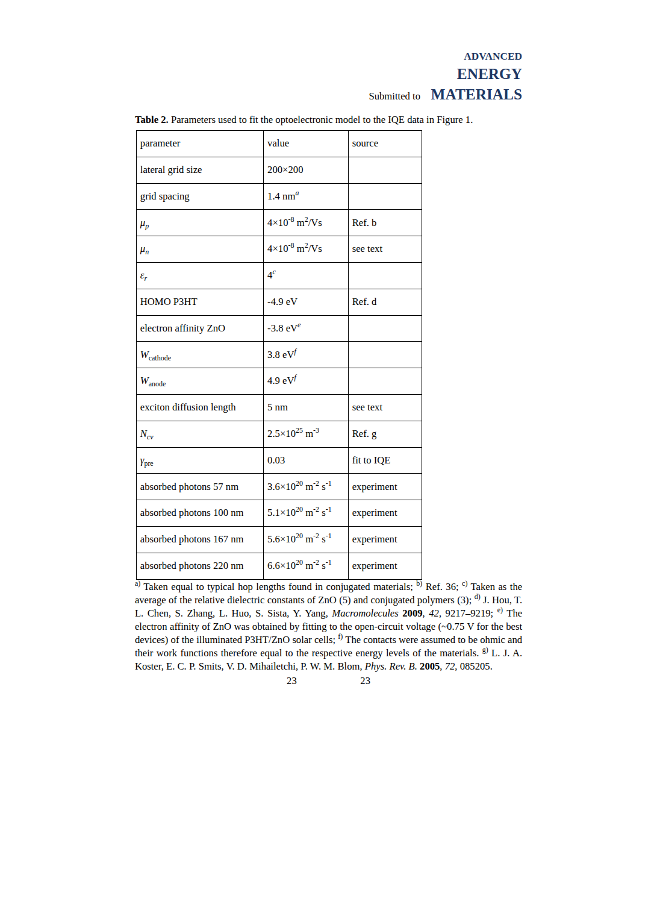ADVANCED
ENERGY
Submitted to MATERIALS
Table 2. Parameters used to fit the optoelectronic model to the IQE data in Figure 1.
| parameter | value | source |
| lateral grid size | 200×200 | |
| grid spacing | 1.4 nm a | |
| μ p | 4×10 -8 m 2 /Vs | Ref. b |
| μ n | 4×10 -8 m 2 /Vs | see text |
| ε r | 4 c | |
| HOMO P3HT | -4.9 eV | Ref. d |
| electron affinity ZnO | -3.8 eV e | |
| W cathode | 3.8 eV f | |
| W anode | 4.9 eV f | |
| exciton diffusion length | 5 nm | see text |
| N cv | 2.5×10 25 m -3 | Ref. g |
| γ pre | 0.03 | fit to IQE |
| absorbed photons 57 nm | 3.6×10 20 m -2 s -1 | experiment |
| absorbed photons 100 nm | 5.1×10 20 m -2 s -1 | experiment |
| absorbed photons 167 nm | 5.6×10 20 m -2 s -1 | experiment |
| absorbed photons 220 nm | 6.6×10 20 m -2 s -1 | experiment |
a) Taken equal to typical hop lengths found in conjugated materials; b) Ref. 36; c) Taken as the average of the relative dielectric constants of ZnO (5) and conjugated polymers (3); d) J. Hou, T. L. Chen, S. Zhang, L. Huo, S. Sista, Y. Yang, Macromolecules 2009, 42, 9217–9219; e) The electron affinity of ZnO was obtained by fitting to the open-circuit voltage (~0.75 V for the best devices) of the illuminated P3HT/ZnO solar cells; f) The contacts were assumed to be ohmic and their work functions therefore equal to the respective energy levels of the materials. g) L. J. A. Koster, E. C. P. Smits, V. D. Mihailetchi, P. W. M. Blom, Phys. Rev. B. 2005, 72, 085205.
2323